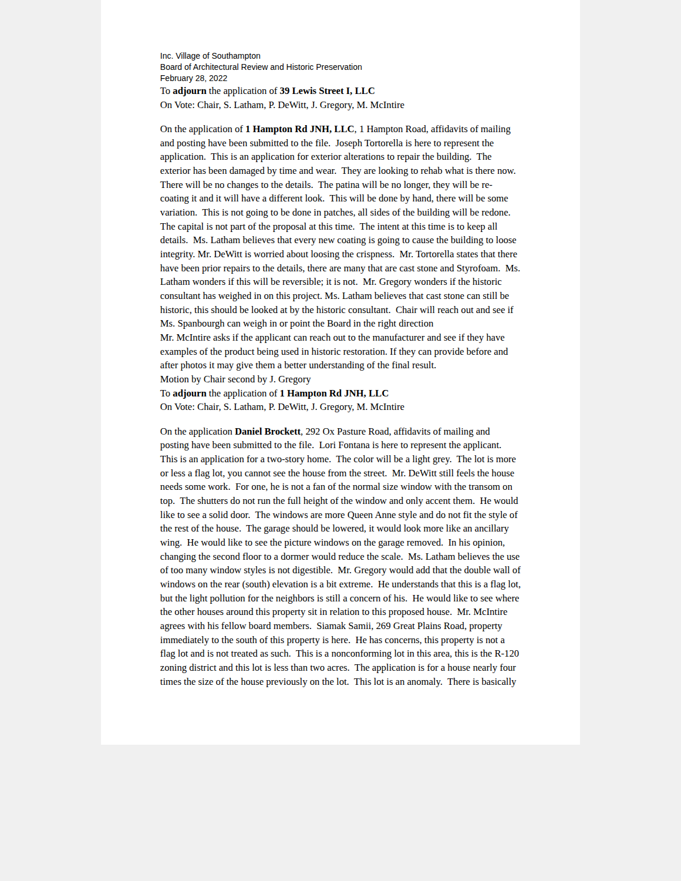Inc. Village of Southampton
Board of Architectural Review and Historic Preservation
February 28, 2022
To adjourn the application of 39 Lewis Street I, LLC
On Vote: Chair, S. Latham, P. DeWitt, J. Gregory, M. McIntire
On the application of 1 Hampton Rd JNH, LLC, 1 Hampton Road, affidavits of mailing and posting have been submitted to the file. Joseph Tortorella is here to represent the application. This is an application for exterior alterations to repair the building. The exterior has been damaged by time and wear. They are looking to rehab what is there now. There will be no changes to the details. The patina will be no longer, they will be re-coating it and it will have a different look. This will be done by hand, there will be some variation. This is not going to be done in patches, all sides of the building will be redone. The capital is not part of the proposal at this time. The intent at this time is to keep all details. Ms. Latham believes that every new coating is going to cause the building to loose integrity. Mr. DeWitt is worried about loosing the crispness. Mr. Tortorella states that there have been prior repairs to the details, there are many that are cast stone and Styrofoam. Ms. Latham wonders if this will be reversible; it is not. Mr. Gregory wonders if the historic consultant has weighed in on this project. Ms. Latham believes that cast stone can still be historic, this should be looked at by the historic consultant. Chair will reach out and see if Ms. Spanbourgh can weigh in or point the Board in the right direction
Mr. McIntire asks if the applicant can reach out to the manufacturer and see if they have examples of the product being used in historic restoration. If they can provide before and after photos it may give them a better understanding of the final result.
Motion by Chair second by J. Gregory
To adjourn the application of 1 Hampton Rd JNH, LLC
On Vote: Chair, S. Latham, P. DeWitt, J. Gregory, M. McIntire
On the application Daniel Brockett, 292 Ox Pasture Road, affidavits of mailing and posting have been submitted to the file. Lori Fontana is here to represent the applicant. This is an application for a two-story home. The color will be a light grey. The lot is more or less a flag lot, you cannot see the house from the street. Mr. DeWitt still feels the house needs some work. For one, he is not a fan of the normal size window with the transom on top. The shutters do not run the full height of the window and only accent them. He would like to see a solid door. The windows are more Queen Anne style and do not fit the style of the rest of the house. The garage should be lowered, it would look more like an ancillary wing. He would like to see the picture windows on the garage removed. In his opinion, changing the second floor to a dormer would reduce the scale. Ms. Latham believes the use of too many window styles is not digestible. Mr. Gregory would add that the double wall of windows on the rear (south) elevation is a bit extreme. He understands that this is a flag lot, but the light pollution for the neighbors is still a concern of his. He would like to see where the other houses around this property sit in relation to this proposed house. Mr. McIntire agrees with his fellow board members. Siamak Samii, 269 Great Plains Road, property immediately to the south of this property is here. He has concerns, this property is not a flag lot and is not treated as such. This is a nonconforming lot in this area, this is the R-120 zoning district and this lot is less than two acres. The application is for a house nearly four times the size of the house previously on the lot. This lot is an anomaly. There is basically